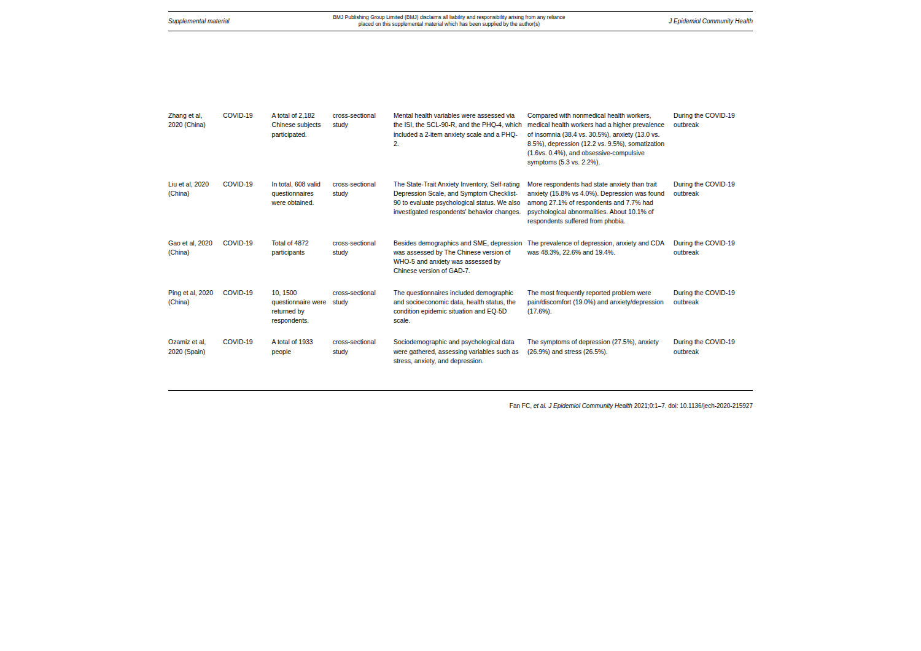Supplemental material
BMJ Publishing Group Limited (BMJ) disclaims all liability and responsibility arising from any reliance
placed on this supplemental material which has been supplied by the author(s)
J Epidemiol Community Health
| Zhang et al, 2020 (China) | COVID-19 | A total of 2,182 Chinese subjects participated. | cross-sectional study | Mental health variables were assessed via the ISI, the SCL-90-R, and the PHQ-4, which included a 2-item anxiety scale and a PHQ-2. | Compared with nonmedical health workers, medical health workers had a higher prevalence of insomnia (38.4 vs. 30.5%), anxiety (13.0 vs. 8.5%), depression (12.2 vs. 9.5%), somatization (1.6vs. 0.4%), and obsessive-compulsive symptoms (5.3 vs. 2.2%). | During the COVID-19 outbreak |
| Liu et al, 2020 (China) | COVID-19 | In total, 608 valid questionnaires were obtained. | cross-sectional study | The State-Trait Anxiety Inventory, Self-rating Depression Scale, and Symptom Checklist-90 to evaluate psychological status. We also investigated respondents' behavior changes. | More respondents had state anxiety than trait anxiety (15.8% vs 4.0%). Depression was found among 27.1% of respondents and 7.7% had psychological abnormalities. About 10.1% of respondents suffered from phobia. | During the COVID-19 outbreak |
| Gao et al, 2020 (China) | COVID-19 | Total of 4872 participants | cross-sectional study | Besides demographics and SME, depression was assessed by The Chinese version of WHO-5 and anxiety was assessed by Chinese version of GAD-7. | The prevalence of depression, anxiety and CDA was 48.3%, 22.6% and 19.4%. | During the COVID-19 outbreak |
| Ping et al, 2020 (China) | COVID-19 | 10, 1500 questionnaire were returned by respondents. | cross-sectional study | The questionnaires included demographic and socioeconomic data, health status, the condition epidemic situation and EQ-5D scale. | The most frequently reported problem were pain/discomfort (19.0%) and anxiety/depression (17.6%). | During the COVID-19 outbreak |
| Ozamiz et al, 2020 (Spain) | COVID-19 | A total of 1933 people | cross-sectional study | Sociodemographic and psychological data were gathered, assessing variables such as stress, anxiety, and depression. | The symptoms of depression (27.5%), anxiety (26.9%) and stress (26.5%). | During the COVID-19 outbreak |
Fan FC, et al. J Epidemiol Community Health 2021;0:1–7. doi: 10.1136/jech-2020-215927